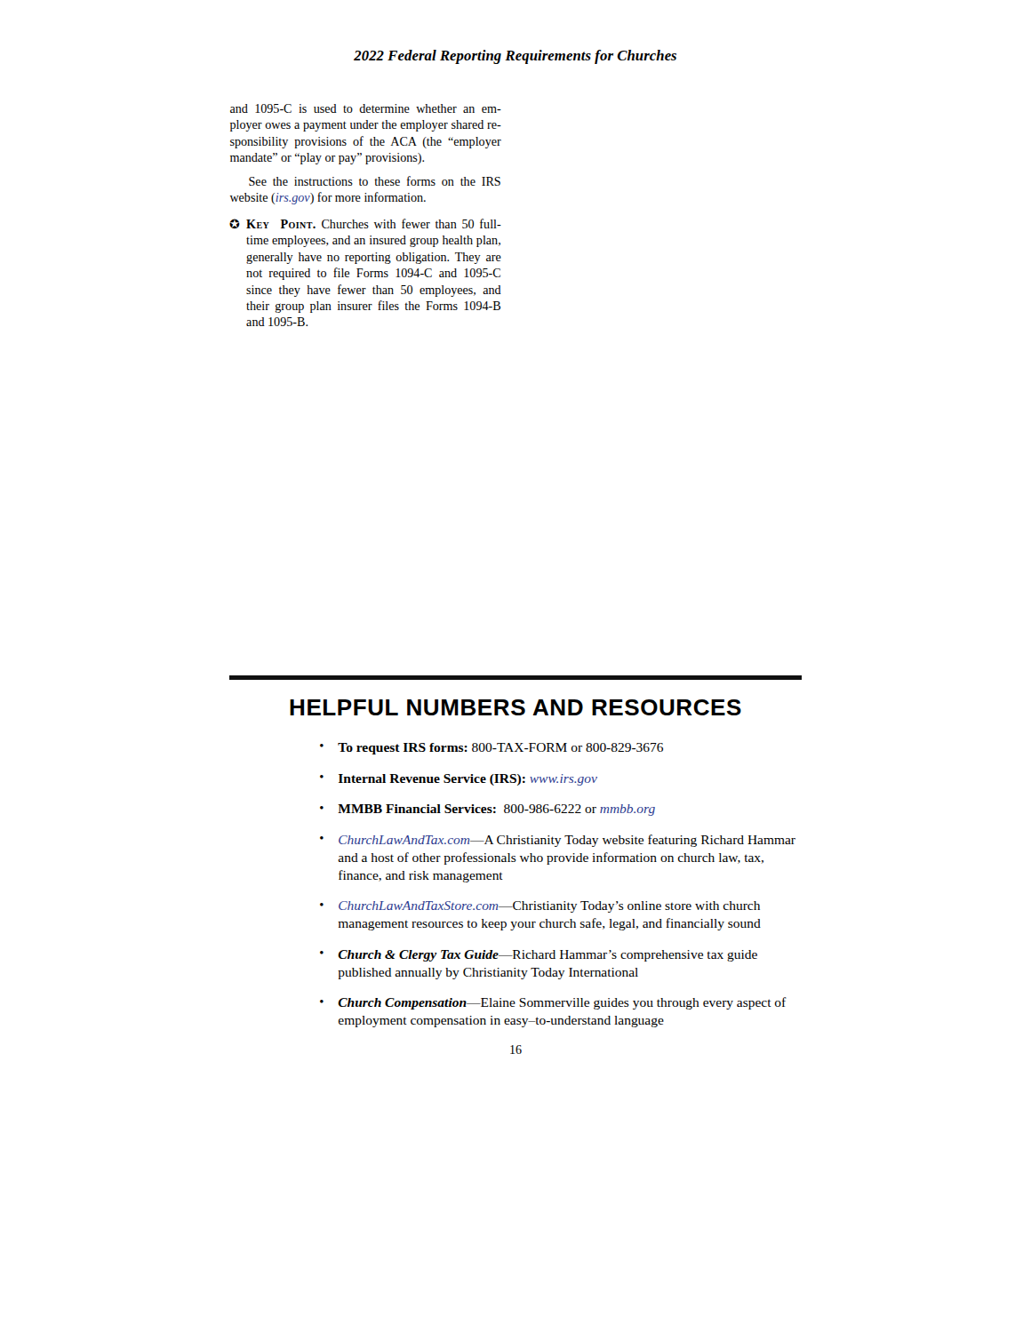2022 Federal Reporting Requirements for Churches
and 1095-C is used to determine whether an employer owes a payment under the employer shared responsibility provisions of the ACA (the “employer mandate” or “play or pay” provisions).
See the instructions to these forms on the IRS website (irs.gov) for more information.
✪
Key Point. Churches with fewer than 50 full-time employees, and an insured group health plan, generally have no reporting obligation. They are not required to file Forms 1094-C and 1095-C since they have fewer than 50 employees, and their group plan insurer files the Forms 1094-B and 1095-B.
HELPFUL NUMBERS AND RESOURCES
To request IRS forms: 800-TAX-FORM or 800-829-3676
Internal Revenue Service (IRS): www.irs.gov
MMBB Financial Services: 800-986-6222 or mmbb.org
ChurchLawAndTax.com—A Christianity Today website featuring Richard Hammar and a host of other professionals who provide information on church law, tax, finance, and risk management
ChurchLawAndTaxStore.com—Christianity Today’s online store with church management resources to keep your church safe, legal, and financially sound
Church & Clergy Tax Guide—Richard Hammar’s comprehensive tax guide published annually by Christianity Today International
Church Compensation—Elaine Sommerville guides you through every aspect of employment compensation in easy–to-understand language
16